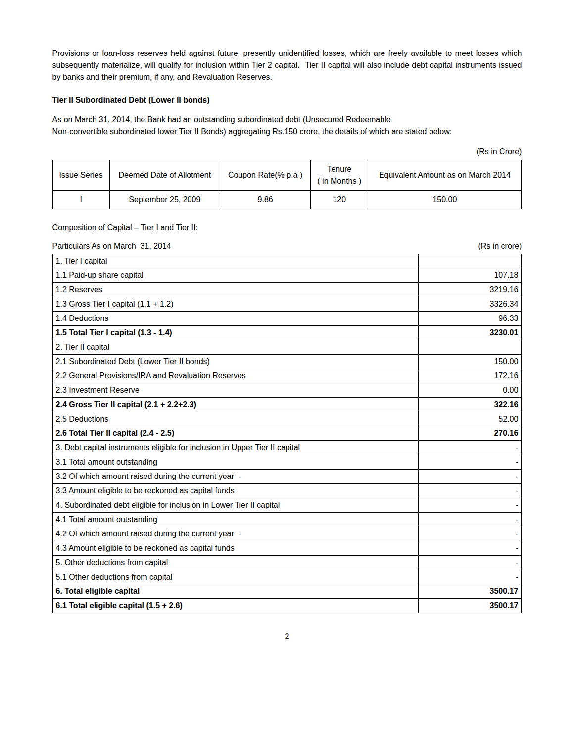Provisions or loan-loss reserves held against future, presently unidentified losses, which are freely available to meet losses which subsequently materialize, will qualify for inclusion within Tier 2 capital. Tier II capital will also include debt capital instruments issued by banks and their premium, if any, and Revaluation Reserves.
Tier II Subordinated Debt (Lower II bonds)
As on March 31, 2014, the Bank had an outstanding subordinated debt (Unsecured Redeemable
Non-convertible subordinated lower Tier II Bonds) aggregating Rs.150 crore, the details of which are stated below:
(Rs in Crore)
| Issue Series | Deemed Date of Allotment | Coupon Rate(% p.a ) | Tenure ( in Months ) | Equivalent Amount as on March 2014 |
| --- | --- | --- | --- | --- |
| I | September 25, 2009 | 9.86 | 120 | 150.00 |
Composition of Capital – Tier I and Tier II:
Particulars As on March 31, 2014 (Rs in crore)
| 1. Tier I capital | |
| 1.1 Paid-up share capital | 107.18 |
| 1.2 Reserves | 3219.16 |
| 1.3 Gross Tier I capital (1.1 + 1.2) | 3326.34 |
| 1.4 Deductions | 96.33 |
| 1.5 Total Tier I capital (1.3 - 1.4) | 3230.01 |
| 2. Tier II capital | |
| 2.1 Subordinated Debt (Lower Tier II bonds) | 150.00 |
| 2.2 General Provisions/IRA and Revaluation Reserves | 172.16 |
| 2.3 Investment Reserve | 0.00 |
| 2.4 Gross Tier II capital (2.1 + 2.2+2.3) | 322.16 |
| 2.5 Deductions | 52.00 |
| 2.6 Total Tier II capital (2.4 - 2.5) | 270.16 |
| 3. Debt capital instruments eligible for inclusion in Upper Tier II capital | - |
| 3.1 Total amount outstanding | - |
| 3.2 Of which amount raised during the current year - | - |
| 3.3 Amount eligible to be reckoned as capital funds | - |
| 4. Subordinated debt eligible for inclusion in Lower Tier II capital | - |
| 4.1 Total amount outstanding | - |
| 4.2 Of which amount raised during the current year - | - |
| 4.3 Amount eligible to be reckoned as capital funds | - |
| 5. Other deductions from capital | - |
| 5.1 Other deductions from capital | - |
| 6. Total eligible capital | 3500.17 |
| 6.1 Total eligible capital (1.5 + 2.6) | 3500.17 |
2